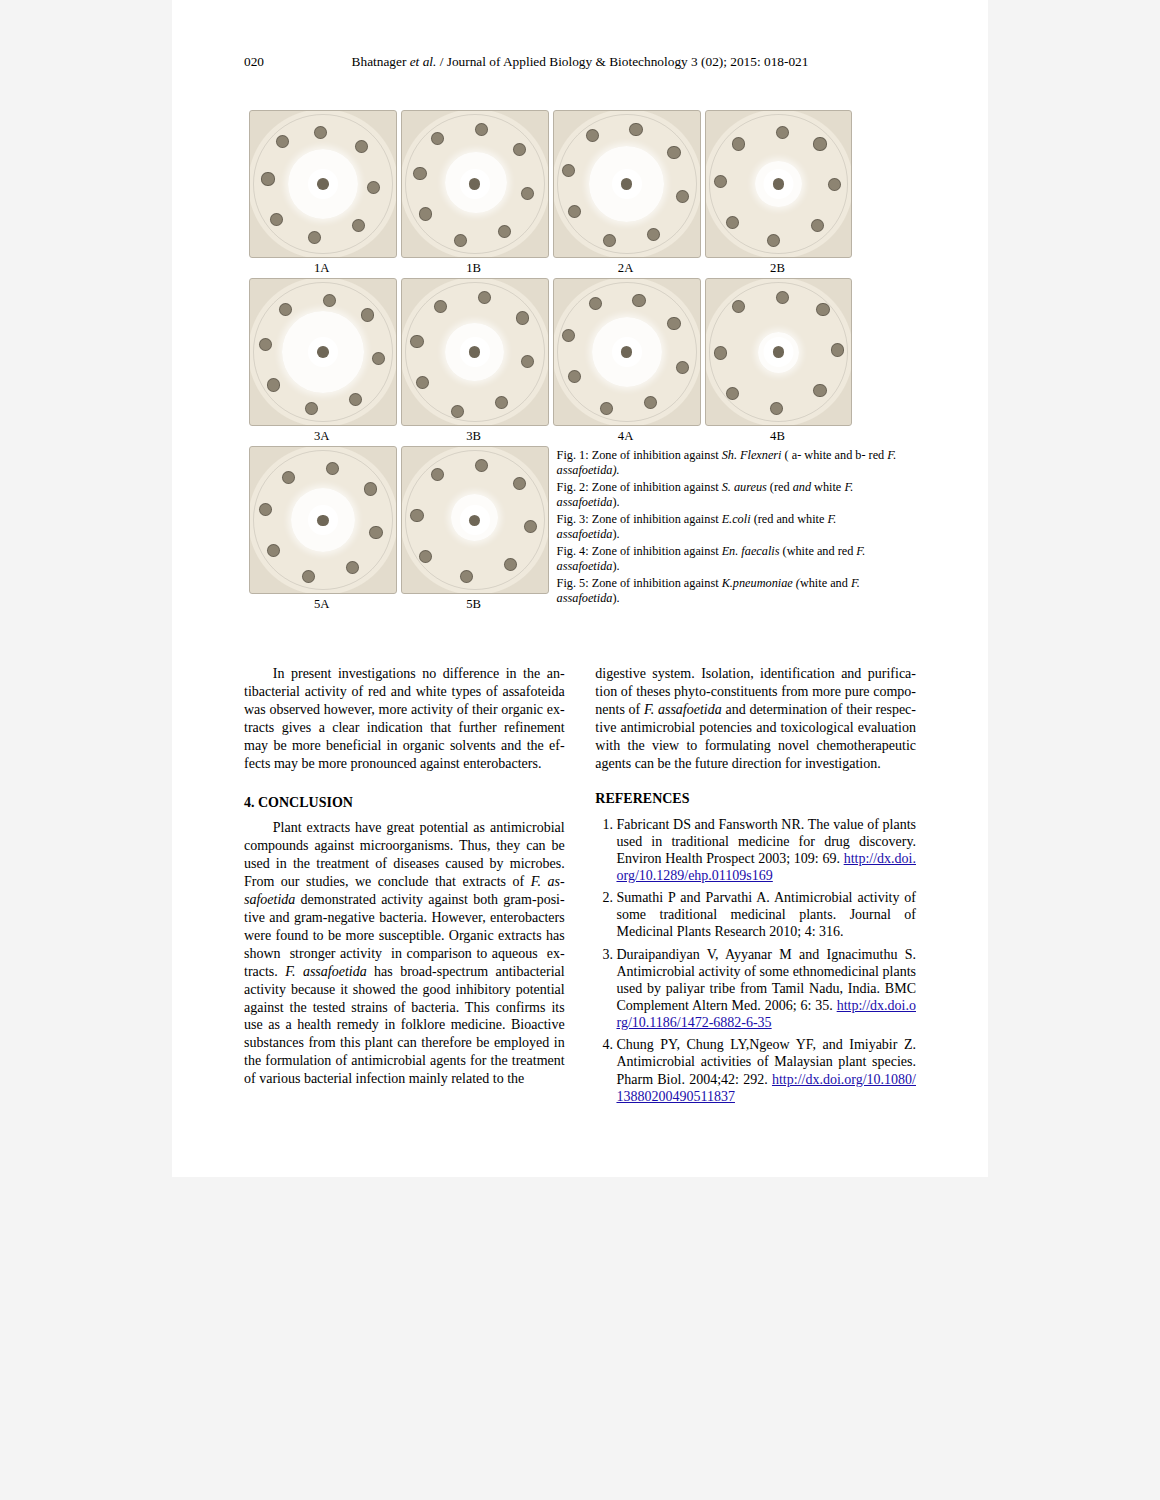020
Bhatnager et al. / Journal of Applied Biology & Biotechnology 3 (02); 2015: 018-021
1A
1B
2A
2B
3A
3B
4A
4B
5A
5B
Fig. 1: Zone of inhibition against Sh. Flexneri ( a- white and b- red F. assafoetida).
Fig. 2: Zone of inhibition against S. aureus (red and white F. assafoetida).
Fig. 3: Zone of inhibition against E.coli (red and white F. assafoetida).
Fig. 4: Zone of inhibition against En. faecalis (white and red F. assafoetida).
Fig. 5: Zone of inhibition against K.pneumoniae (white and F. assafoetida).
In present investigations no difference in the antibacterial activity of red and white types of assafoteida was observed however, more activity of their organic extracts gives a clear indication that further refinement may be more beneficial in organic solvents and the effects may be more pronounced against enterobacters.
4. Conclusion
Plant extracts have great potential as antimicrobial compounds against microorganisms. Thus, they can be used in the treatment of diseases caused by microbes. From our studies, we conclude that extracts of F. assafoetida demonstrated activity against both gram-positive and gram-negative bacteria. However, enterobacters were found to be more susceptible. Organic extracts has shown stronger activity in comparison to aqueous extracts. F. assafoetida has broad-spectrum antibacterial activity because it showed the good inhibitory potential against the tested strains of bacteria. This confirms its use as a health remedy in folklore medicine. Bioactive substances from this plant can therefore be employed in the formulation of antimicrobial agents for the treatment of various bacterial infection mainly related to the
digestive system. Isolation, identification and purification of theses phyto-constituents from more pure components of F. assafoetida and determination of their respective antimicrobial potencies and toxicological evaluation with the view to formulating novel chemotherapeutic agents can be the future direction for investigation.
References
Fabricant DS and Fansworth NR. The value of plants used in traditional medicine for drug discovery. Environ Health Prospect 2003; 109: 69. http://dx.doi.org/10.1289/ehp.01109s169
Sumathi P and Parvathi A. Antimicrobial activity of some traditional medicinal plants. Journal of Medicinal Plants Research 2010; 4: 316.
Duraipandiyan V, Ayyanar M and Ignacimuthu S. Antimicrobial activity of some ethnomedicinal plants used by paliyar tribe from Tamil Nadu, India. BMC Complement Altern Med. 2006; 6: 35. http://dx.doi.org/10.1186/1472-6882-6-35
Chung PY, Chung LY,Ngeow YF, and Imiyabir Z. Antimicrobial activities of Malaysian plant species. Pharm Biol. 2004;42: 292. http://dx.doi.org/10.1080/13880200490511837